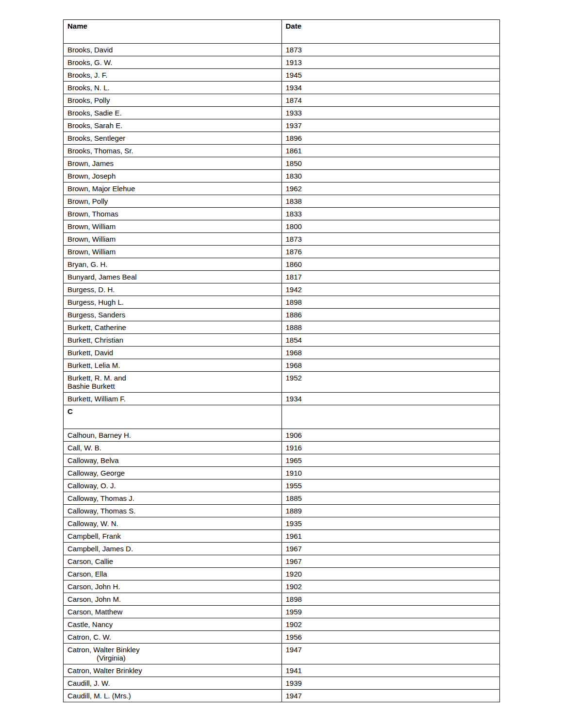| Name | Date |
| --- | --- |
| Brooks, David | 1873 |
| Brooks, G. W. | 1913 |
| Brooks, J. F. | 1945 |
| Brooks, N. L. | 1934 |
| Brooks, Polly | 1874 |
| Brooks, Sadie E. | 1933 |
| Brooks, Sarah E. | 1937 |
| Brooks, Sentleger | 1896 |
| Brooks, Thomas, Sr. | 1861 |
| Brown, James | 1850 |
| Brown, Joseph | 1830 |
| Brown, Major Elehue | 1962 |
| Brown, Polly | 1838 |
| Brown, Thomas | 1833 |
| Brown, William | 1800 |
| Brown, William | 1873 |
| Brown, William | 1876 |
| Bryan, G. H. | 1860 |
| Bunyard, James Beal | 1817 |
| Burgess, D. H. | 1942 |
| Burgess, Hugh L. | 1898 |
| Burgess, Sanders | 1886 |
| Burkett, Catherine | 1888 |
| Burkett, Christian | 1854 |
| Burkett, David | 1968 |
| Burkett, Lelia M. | 1968 |
| Burkett, R. M. and Bashie Burkett | 1952 |
| Burkett, William F. | 1934 |
| C | |
| Calhoun, Barney H. | 1906 |
| Call, W. B. | 1916 |
| Calloway, Belva | 1965 |
| Calloway, George | 1910 |
| Calloway, O. J. | 1955 |
| Calloway, Thomas J. | 1885 |
| Calloway, Thomas S. | 1889 |
| Calloway, W. N. | 1935 |
| Campbell, Frank | 1961 |
| Campbell, James D. | 1967 |
| Carson, Callie | 1967 |
| Carson, Ella | 1920 |
| Carson, John H. | 1902 |
| Carson, John M. | 1898 |
| Carson, Matthew | 1959 |
| Castle, Nancy | 1902 |
| Catron, C. W. | 1956 |
| Catron, Walter Binkley (Virginia) | 1947 |
| Catron, Walter Brinkley | 1941 |
| Caudill, J. W. | 1939 |
| Caudill, M. L. (Mrs.) | 1947 |